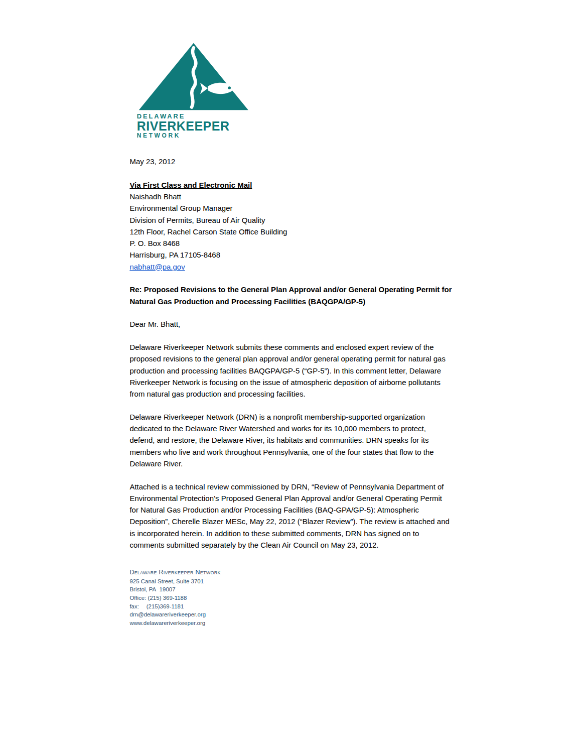DELAWARE
RIVERKEEPER
NETWORK
May 23, 2012
Via First Class and Electronic Mail
Naishadh Bhatt
Environmental Group Manager
Division of Permits, Bureau of Air Quality
12th Floor, Rachel Carson State Office Building
P. O. Box 8468
Harrisburg, PA 17105-8468
nabhatt@pa.gov
Re: Proposed Revisions to the General Plan Approval and/or General Operating Permit for Natural Gas Production and Processing Facilities (BAQGPA/GP-5)
Dear Mr. Bhatt,
Delaware Riverkeeper Network submits these comments and enclosed expert review of the proposed revisions to the general plan approval and/or general operating permit for natural gas production and processing facilities BAQGPA/GP-5 (“GP-5”). In this comment letter, Delaware Riverkeeper Network is focusing on the issue of atmospheric deposition of airborne pollutants from natural gas production and processing facilities.
Delaware Riverkeeper Network (DRN) is a nonprofit membership-supported organization dedicated to the Delaware River Watershed and works for its 10,000 members to protect, defend, and restore, the Delaware River, its habitats and communities. DRN speaks for its members who live and work throughout Pennsylvania, one of the four states that flow to the Delaware River.
Attached is a technical review commissioned by DRN, “Review of Pennsylvania Department of Environmental Protection’s Proposed General Plan Approval and/or General Operating Permit for Natural Gas Production and/or Processing Facilities (BAQ-GPA/GP-5): Atmospheric Deposition”, Cherelle Blazer MESc, May 22, 2012 (“Blazer Review”). The review is attached and is incorporated herein. In addition to these submitted comments, DRN has signed on to comments submitted separately by the Clean Air Council on May 23, 2012.
Delaware Riverkeeper Network
925 Canal Street, Suite 3701
Bristol, PA 19007
Office: (215) 369-1188
fax:(215)369-1181
drn@delawareriverkeeper.org
www.delawareriverkeeper.org